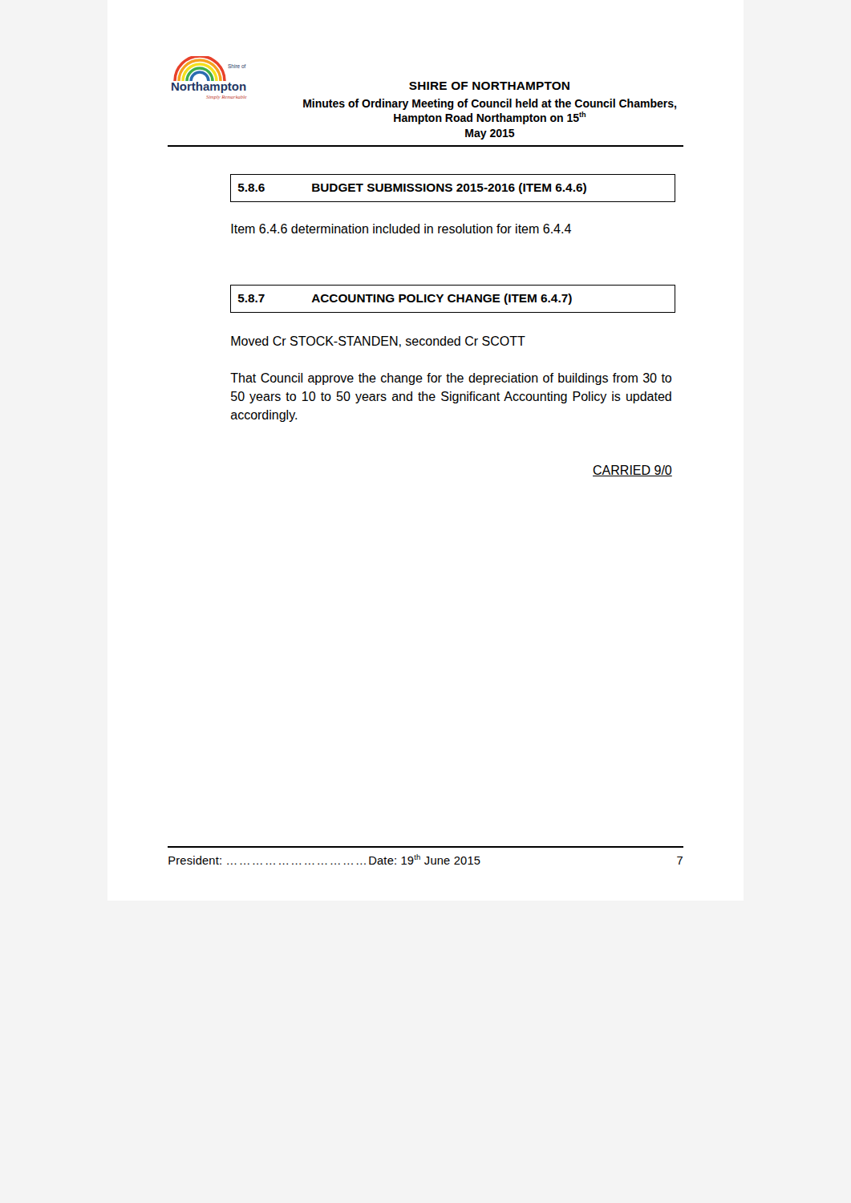Shire of Northampton logo Shire of Northampton Simply Remarkable
SHIRE OF NORTHAMPTON
Minutes of Ordinary Meeting of Council held at the Council Chambers, Hampton Road Northampton on 15th
May 2015
5.8.6 BUDGET SUBMISSIONS 2015-2016 (ITEM 6.4.6)
Item 6.4.6 determination included in resolution for item 6.4.4
5.8.7 ACCOUNTING POLICY CHANGE (ITEM 6.4.7)
Moved Cr STOCK-STANDEN, seconded Cr SCOTT
That Council approve the change for the depreciation of buildings from 30 to 50 years to 10 to 50 years and the Significant Accounting Policy is updated accordingly.
CARRIED 9/0
President: ……………………………Date: 19th June 2015
7